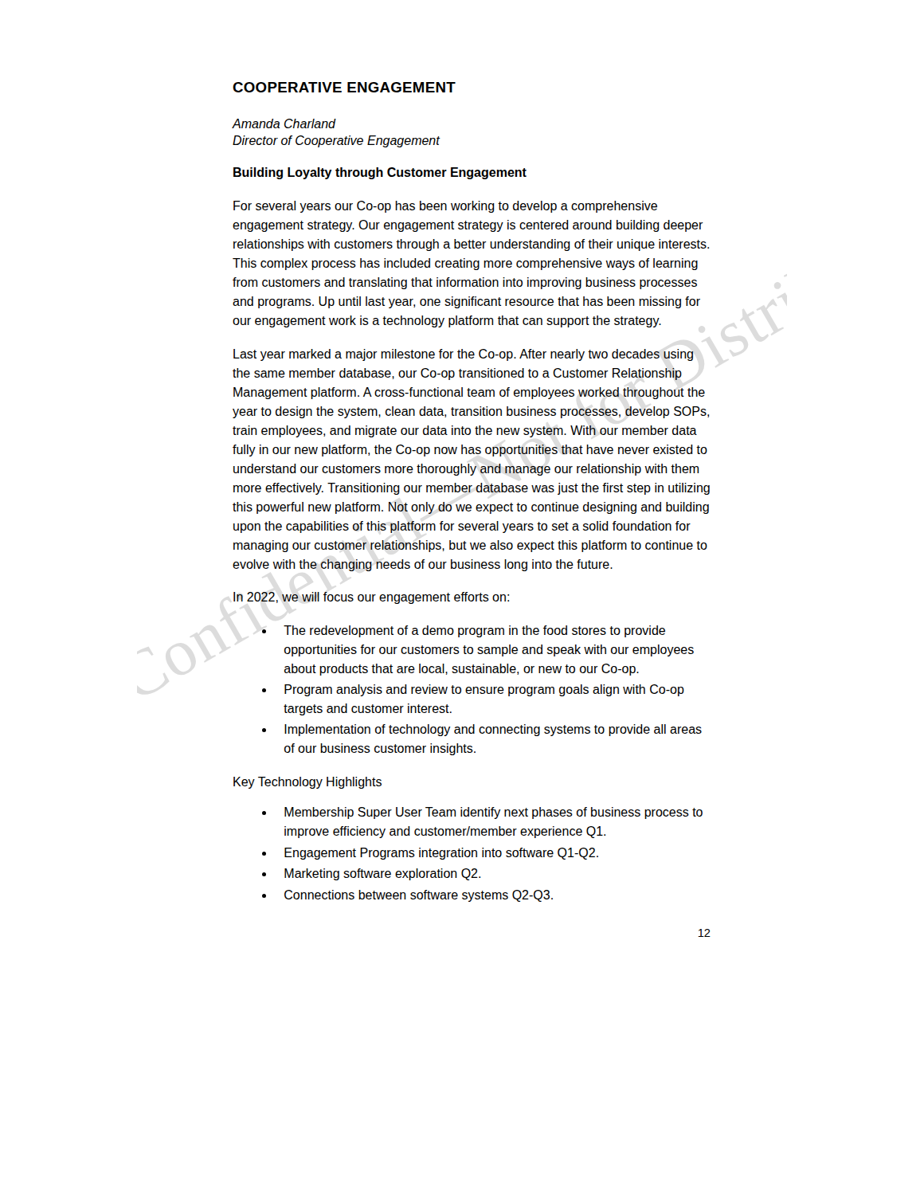Confidential—Not for Distribution
COOPERATIVE ENGAGEMENT
Amanda Charland
Director of Cooperative Engagement
Building Loyalty through Customer Engagement
For several years our Co-op has been working to develop a comprehensive engagement strategy. Our engagement strategy is centered around building deeper relationships with customers through a better understanding of their unique interests. This complex process has included creating more comprehensive ways of learning from customers and translating that information into improving business processes and programs. Up until last year, one significant resource that has been missing for our engagement work is a technology platform that can support the strategy.
Last year marked a major milestone for the Co-op. After nearly two decades using the same member database, our Co-op transitioned to a Customer Relationship Management platform. A cross-functional team of employees worked throughout the year to design the system, clean data, transition business processes, develop SOPs, train employees, and migrate our data into the new system. With our member data fully in our new platform, the Co-op now has opportunities that have never existed to understand our customers more thoroughly and manage our relationship with them more effectively. Transitioning our member database was just the first step in utilizing this powerful new platform. Not only do we expect to continue designing and building upon the capabilities of this platform for several years to set a solid foundation for managing our customer relationships, but we also expect this platform to continue to evolve with the changing needs of our business long into the future.
In 2022, we will focus our engagement efforts on:
The redevelopment of a demo program in the food stores to provide opportunities for our customers to sample and speak with our employees about products that are local, sustainable, or new to our Co-op.
Program analysis and review to ensure program goals align with Co-op targets and customer interest.
Implementation of technology and connecting systems to provide all areas of our business customer insights.
Key Technology Highlights
Membership Super User Team identify next phases of business process to improve efficiency and customer/member experience Q1.
Engagement Programs integration into software Q1-Q2.
Marketing software exploration Q2.
Connections between software systems Q2-Q3.
12